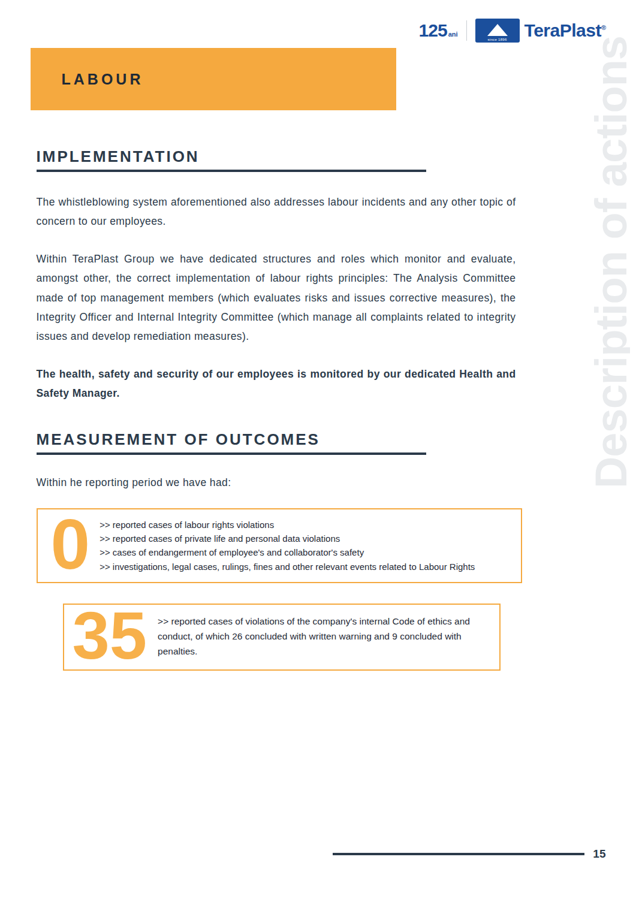125 ani
TeraPlast®
LABOUR
Description of actions
IMPLEMENTATION
The whistleblowing system aforementioned also addresses labour incidents and any other topic of concern to our employees.
Within TeraPlast Group we have dedicated structures and roles which monitor and evaluate, amongst other, the correct implementation of labour rights principles: The Analysis Committee made of top management members (which evaluates risks and issues corrective measures), the Integrity Officer and Internal Integrity Committee (which manage all complaints related to integrity issues and develop remediation measures).
The health, safety and security of our employees is monitored by our dedicated Health and Safety Manager.
MEASUREMENT OF OUTCOMES
Within he reporting period we have had:
0
>> reported cases of labour rights violations
>> reported cases of private life and personal data violations
>> cases of endangerment of employee's and collaborator's safety
>> investigations, legal cases, rulings, fines and other relevant events related to Labour Rights
35
>> reported cases of violations of the company's internal Code of ethics and conduct, of which 26 concluded with written warning and 9 concluded with penalties.
15